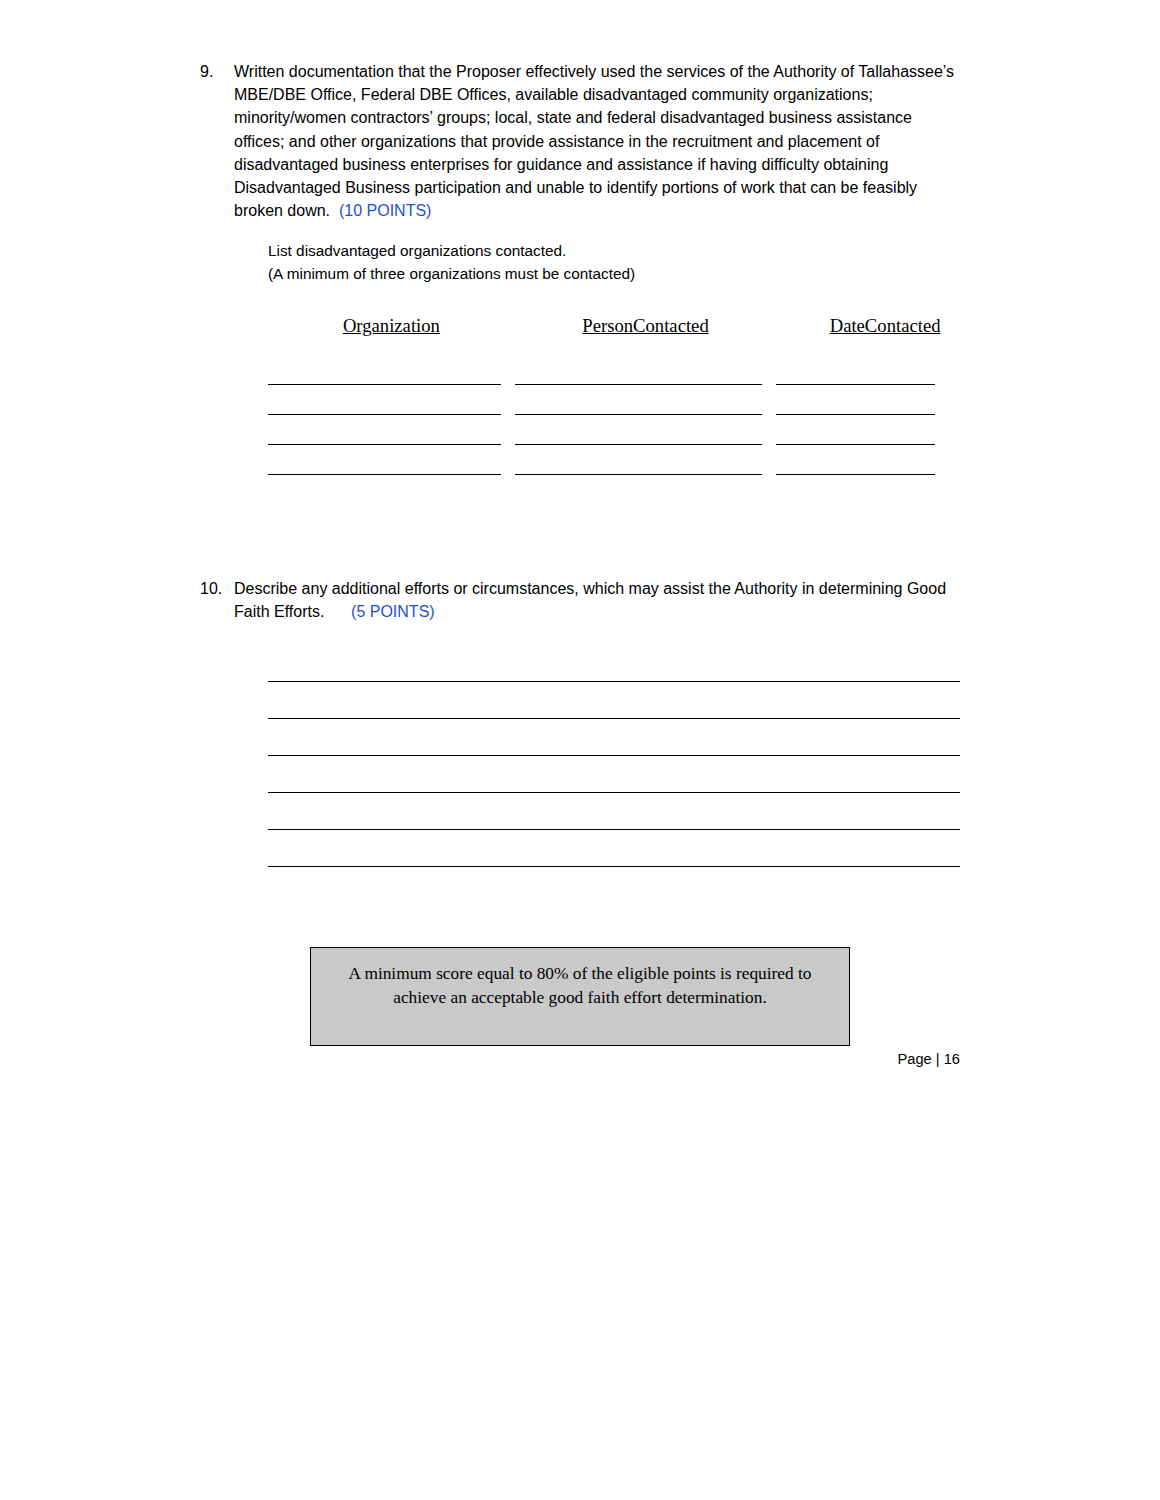9. Written documentation that the Proposer effectively used the services of the Authority of Tallahassee’s MBE/DBE Office, Federal DBE Offices, available disadvantaged community organizations; minority/women contractors’ groups; local, state and federal disadvantaged business assistance offices; and other organizations that provide assistance in the recruitment and placement of disadvantaged business enterprises for guidance and assistance if having difficulty obtaining Disadvantaged Business participation and unable to identify portions of work that can be feasibly broken down. (10 POINTS)
List disadvantaged organizations contacted.
(A minimum of three organizations must be contacted)
| Organization | PersonContacted | DateContacted |
| --- | --- | --- |
10. Describe any additional efforts or circumstances, which may assist the Authority in determining Good Faith Efforts. (5 POINTS)
A minimum score equal to 80% of the eligible points is required to achieve an acceptable good faith effort determination.
Page | 16